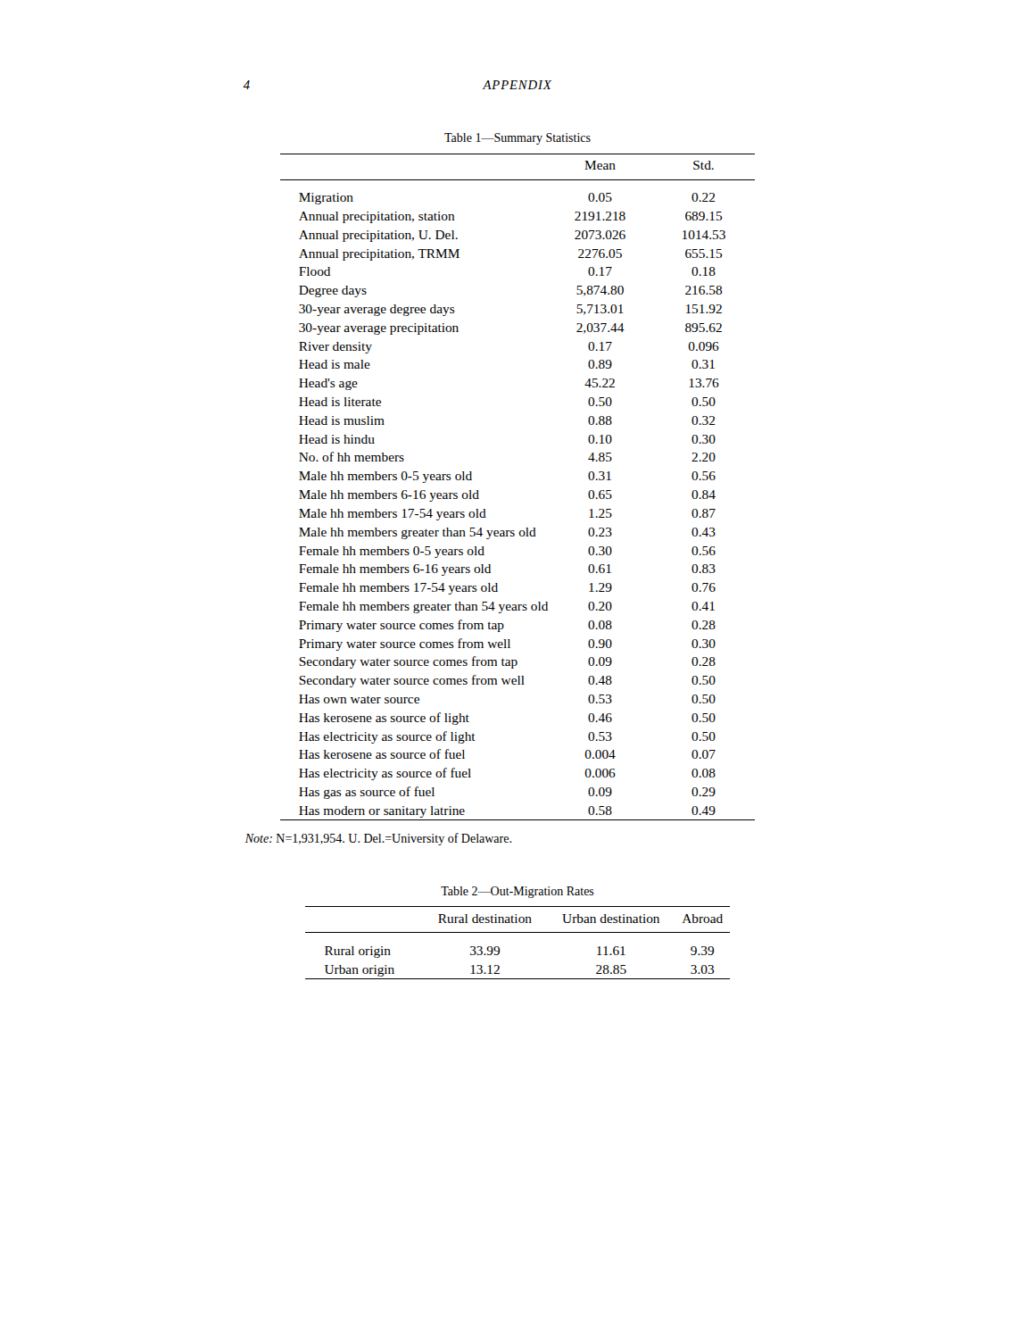4
APPENDIX
Table 1—Summary Statistics
| | Mean | Std. |
| --- | --- | --- |
| Migration | 0.05 | 0.22 |
| Annual precipitation, station | 2191.218 | 689.15 |
| Annual precipitation, U. Del. | 2073.026 | 1014.53 |
| Annual precipitation, TRMM | 2276.05 | 655.15 |
| Flood | 0.17 | 0.18 |
| Degree days | 5,874.80 | 216.58 |
| 30-year average degree days | 5,713.01 | 151.92 |
| 30-year average precipitation | 2,037.44 | 895.62 |
| River density | 0.17 | 0.096 |
| Head is male | 0.89 | 0.31 |
| Head's age | 45.22 | 13.76 |
| Head is literate | 0.50 | 0.50 |
| Head is muslim | 0.88 | 0.32 |
| Head is hindu | 0.10 | 0.30 |
| No. of hh members | 4.85 | 2.20 |
| Male hh members 0-5 years old | 0.31 | 0.56 |
| Male hh members 6-16 years old | 0.65 | 0.84 |
| Male hh members 17-54 years old | 1.25 | 0.87 |
| Male hh members greater than 54 years old | 0.23 | 0.43 |
| Female hh members 0-5 years old | 0.30 | 0.56 |
| Female hh members 6-16 years old | 0.61 | 0.83 |
| Female hh members 17-54 years old | 1.29 | 0.76 |
| Female hh members greater than 54 years old | 0.20 | 0.41 |
| Primary water source comes from tap | 0.08 | 0.28 |
| Primary water source comes from well | 0.90 | 0.30 |
| Secondary water source comes from tap | 0.09 | 0.28 |
| Secondary water source comes from well | 0.48 | 0.50 |
| Has own water source | 0.53 | 0.50 |
| Has kerosene as source of light | 0.46 | 0.50 |
| Has electricity as source of light | 0.53 | 0.50 |
| Has kerosene as source of fuel | 0.004 | 0.07 |
| Has electricity as source of fuel | 0.006 | 0.08 |
| Has gas as source of fuel | 0.09 | 0.29 |
| Has modern or sanitary latrine | 0.58 | 0.49 |
Note: N=1,931,954. U. Del.=University of Delaware.
Table 2—Out-Migration Rates
| | Rural destination | Urban destination | Abroad |
| --- | --- | --- | --- |
| Rural origin | 33.99 | 11.61 | 9.39 |
| Urban origin | 13.12 | 28.85 | 3.03 |